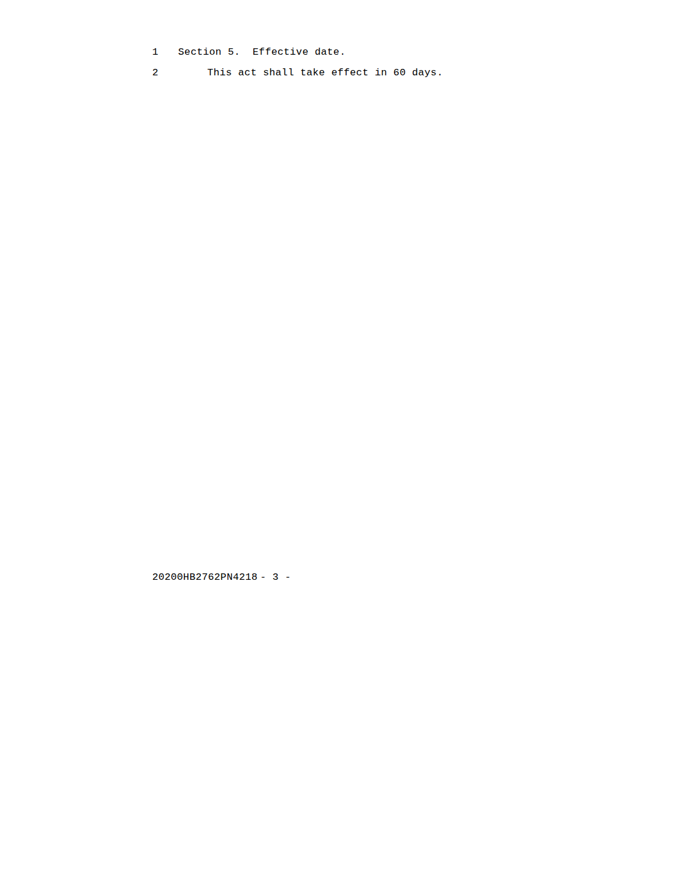1 Section 5. Effective date.
2 This act shall take effect in 60 days.
20200HB2762PN4218 - 3 -